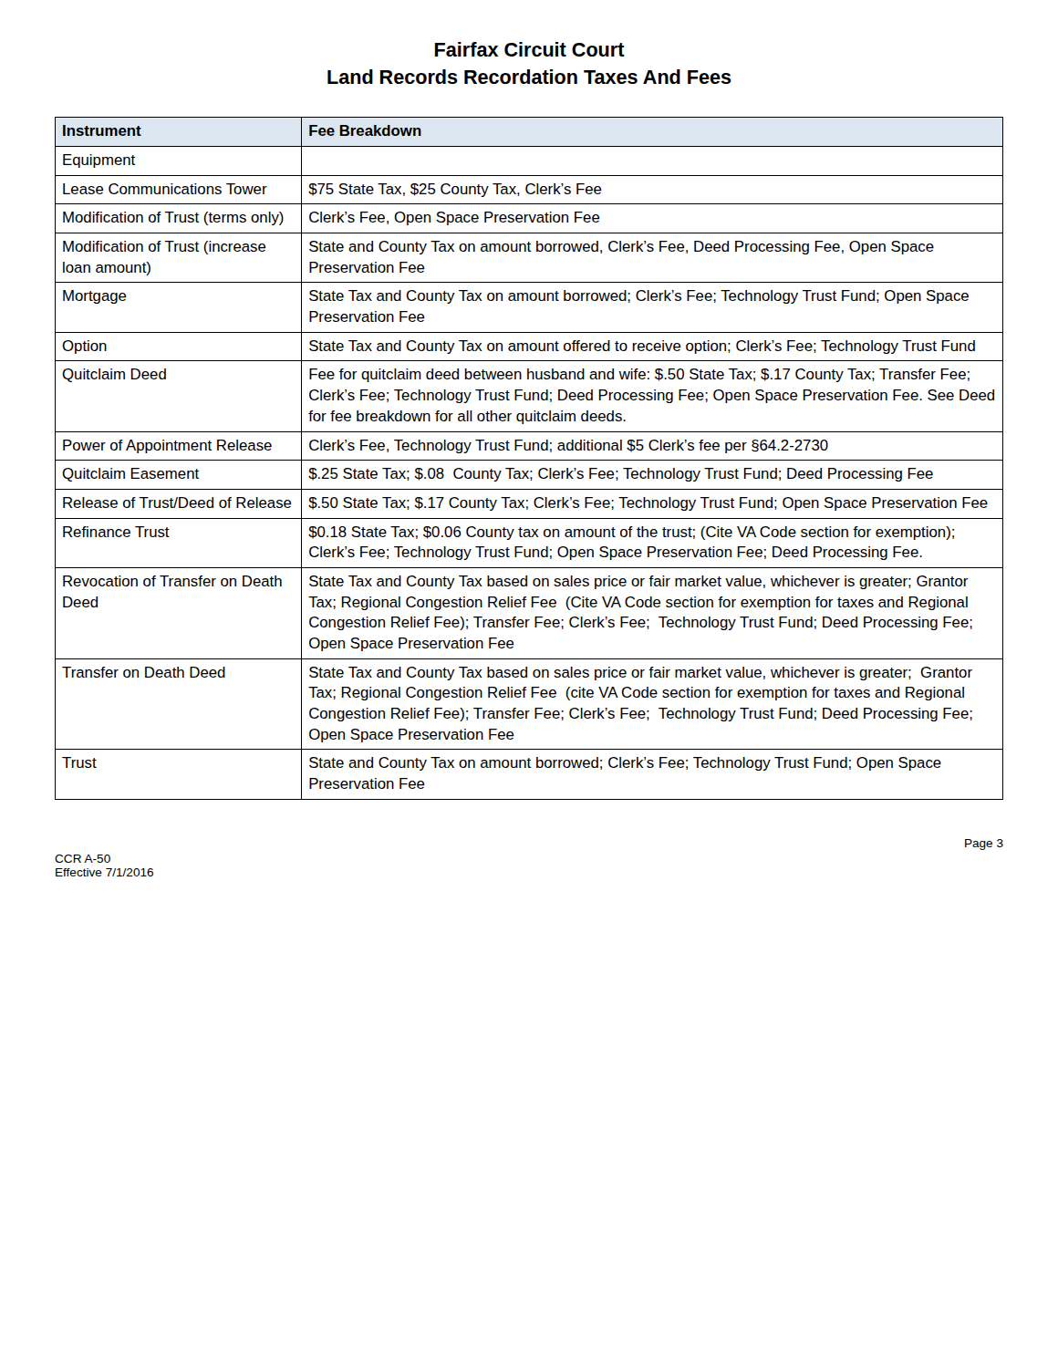Fairfax Circuit Court
Land Records Recordation Taxes And Fees
| Instrument | Fee Breakdown |
| --- | --- |
| Equipment | |
| Lease Communications Tower | $75 State Tax, $25 County Tax, Clerk’s Fee |
| Modification of Trust (terms only) | Clerk’s Fee, Open Space Preservation Fee |
| Modification of Trust (increase loan amount) | State and County Tax on amount borrowed, Clerk’s Fee, Deed Processing Fee, Open Space Preservation Fee |
| Mortgage | State Tax and County Tax on amount borrowed; Clerk’s Fee; Technology Trust Fund; Open Space Preservation Fee |
| Option | State Tax and County Tax on amount offered to receive option; Clerk’s Fee; Technology Trust Fund |
| Quitclaim Deed | Fee for quitclaim deed between husband and wife: $.50 State Tax; $.17 County Tax; Transfer Fee; Clerk’s Fee; Technology Trust Fund; Deed Processing Fee; Open Space Preservation Fee. See Deed for fee breakdown for all other quitclaim deeds. |
| Power of Appointment Release | Clerk’s Fee, Technology Trust Fund; additional $5 Clerk’s fee per §64.2-2730 |
| Quitclaim Easement | $.25 State Tax; $.08 County Tax; Clerk’s Fee; Technology Trust Fund; Deed Processing Fee |
| Release of Trust/Deed of Release | $.50 State Tax; $.17 County Tax; Clerk’s Fee; Technology Trust Fund; Open Space Preservation Fee |
| Refinance Trust | $0.18 State Tax; $0.06 County tax on amount of the trust; (Cite VA Code section for exemption); Clerk’s Fee; Technology Trust Fund; Open Space Preservation Fee; Deed Processing Fee. |
| Revocation of Transfer on Death Deed | State Tax and County Tax based on sales price or fair market value, whichever is greater; Grantor Tax; Regional Congestion Relief Fee (Cite VA Code section for exemption for taxes and Regional Congestion Relief Fee); Transfer Fee; Clerk’s Fee; Technology Trust Fund; Deed Processing Fee; Open Space Preservation Fee |
| Transfer on Death Deed | State Tax and County Tax based on sales price or fair market value, whichever is greater; Grantor Tax; Regional Congestion Relief Fee (cite VA Code section for exemption for taxes and Regional Congestion Relief Fee); Transfer Fee; Clerk’s Fee; Technology Trust Fund; Deed Processing Fee; Open Space Preservation Fee |
| Trust | State and County Tax on amount borrowed; Clerk’s Fee; Technology Trust Fund; Open Space Preservation Fee |
Page 3
CCR A-50
Effective 7/1/2016